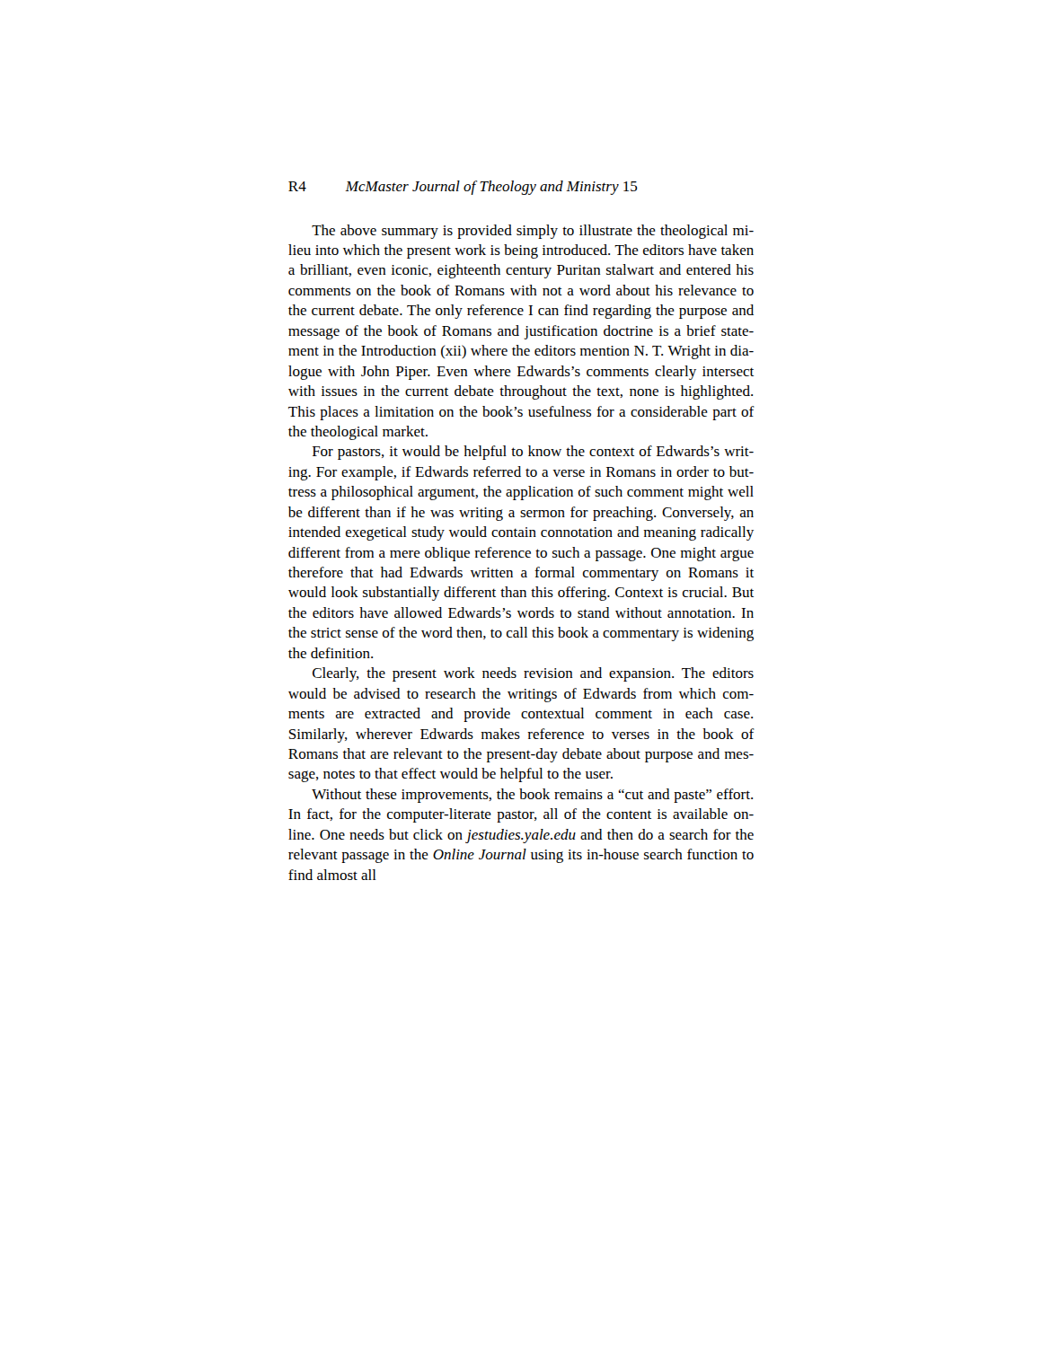R4 McMaster Journal of Theology and Ministry 15
The above summary is provided simply to illustrate the theological milieu into which the present work is being introduced. The editors have taken a brilliant, even iconic, eighteenth century Puritan stalwart and entered his comments on the book of Romans with not a word about his relevance to the current debate. The only reference I can find regarding the purpose and message of the book of Romans and justification doctrine is a brief statement in the Introduction (xii) where the editors mention N. T. Wright in dialogue with John Piper. Even where Edwards’s comments clearly intersect with issues in the current debate throughout the text, none is highlighted. This places a limitation on the book’s usefulness for a considerable part of the theological market.
For pastors, it would be helpful to know the context of Edwards’s writing. For example, if Edwards referred to a verse in Romans in order to buttress a philosophical argument, the application of such comment might well be different than if he was writing a sermon for preaching. Conversely, an intended exegetical study would contain connotation and meaning radically different from a mere oblique reference to such a passage. One might argue therefore that had Edwards written a formal commentary on Romans it would look substantially different than this offering. Context is crucial. But the editors have allowed Edwards’s words to stand without annotation. In the strict sense of the word then, to call this book a commentary is widening the definition.
Clearly, the present work needs revision and expansion. The editors would be advised to research the writings of Edwards from which comments are extracted and provide contextual comment in each case. Similarly, wherever Edwards makes reference to verses in the book of Romans that are relevant to the present-day debate about purpose and message, notes to that effect would be helpful to the user.
Without these improvements, the book remains a “cut and paste” effort. In fact, for the computer-literate pastor, all of the content is available online. One needs but click on jestudies.yale.edu and then do a search for the relevant passage in the Online Journal using its in-house search function to find almost all